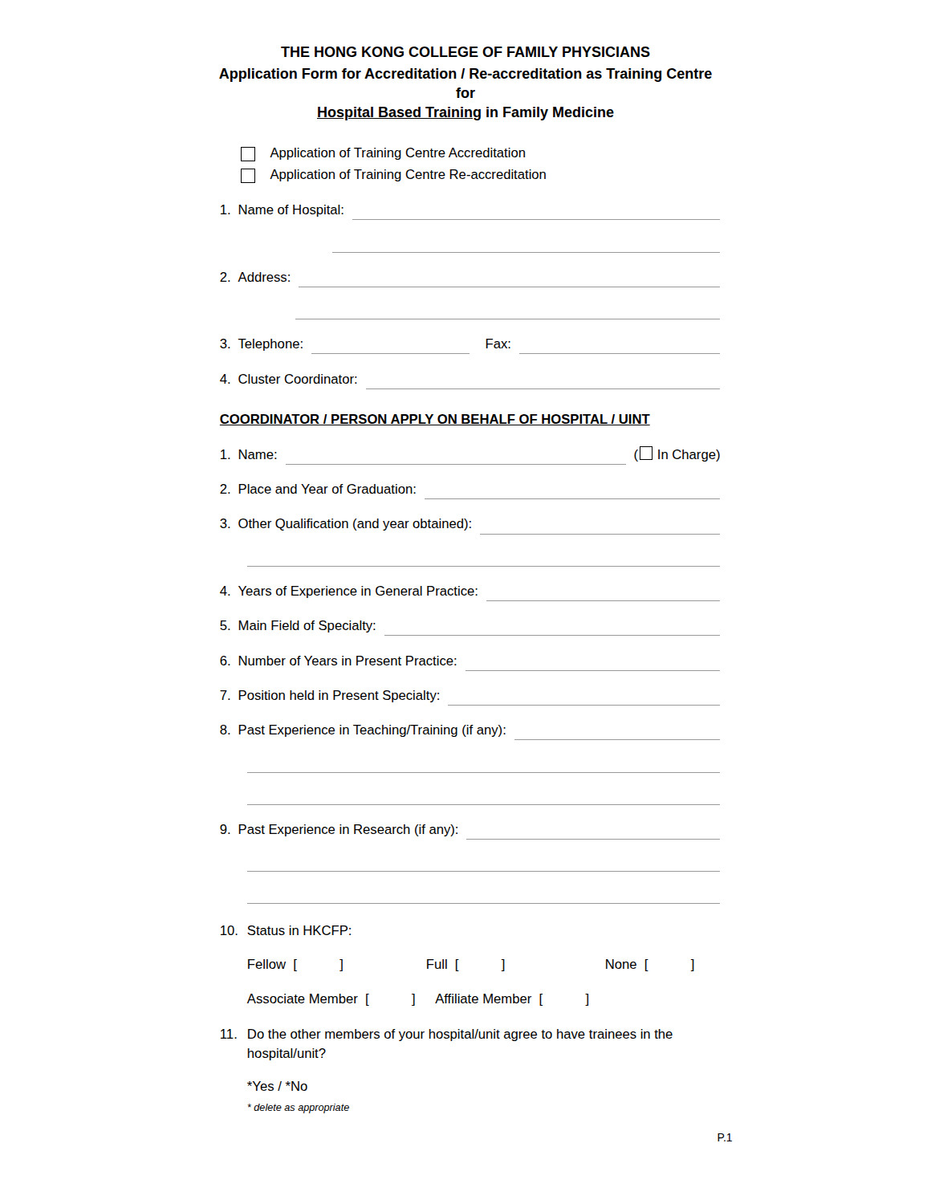THE HONG KONG COLLEGE OF FAMILY PHYSICIANS
Application Form for Accreditation / Re-accreditation as Training Centre for
Hospital Based Training in Family Medicine
Application of Training Centre Accreditation
Application of Training Centre Re-accreditation
1.
Name of Hospital:
2.
Address:
3.
Telephone:
Fax:
4.
Cluster Coordinator:
COORDINATOR / PERSON APPLY ON BEHALF OF HOSPITAL / UINT
1.
Name:
( In Charge)
2.
Place and Year of Graduation:
3.
Other Qualification (and year obtained):
4.
Years of Experience in General Practice:
5.
Main Field of Specialty:
6.
Number of Years in Present Practice:
7.
Position held in Present Specialty:
8.
Past Experience in Teaching/Training (if any):
9.
Past Experience in Research (if any):
10.
Status in HKCFP:
Fellow [ ]
Full [ ]
None [ ]
Associate Member [ ]
Affiliate Member [ ]
11.
Do the other members of your hospital/unit agree to have trainees in the hospital/unit?
*Yes / *No
* delete as appropriate
P.1